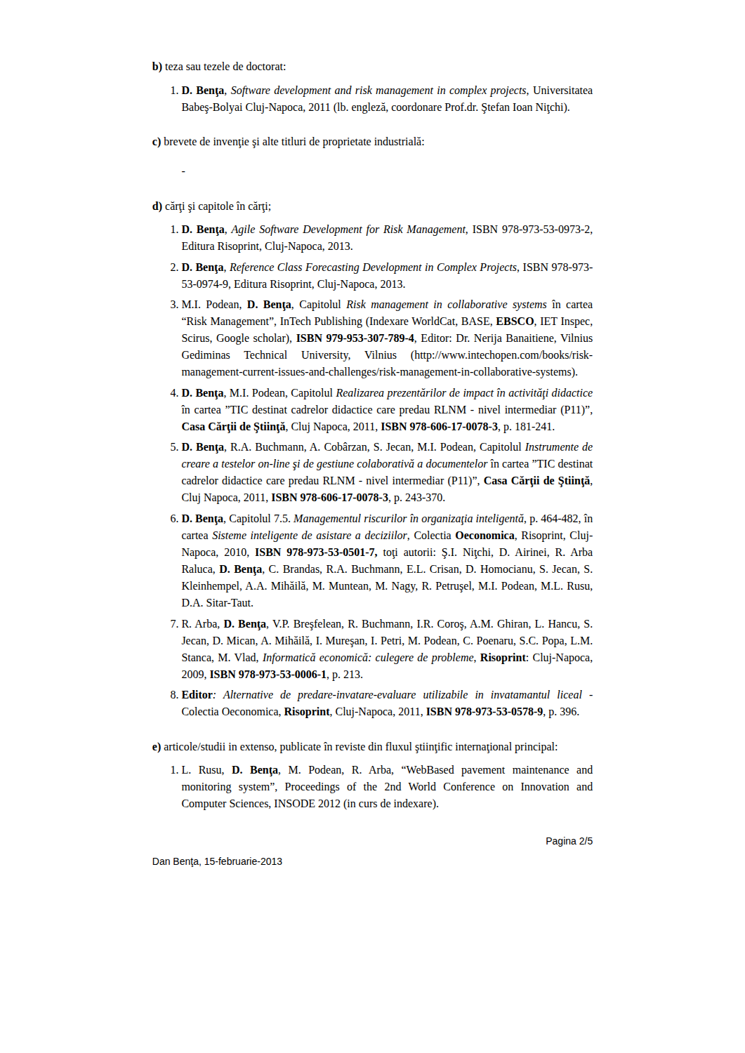b) teza sau tezele de doctorat:
D. Benţa, Software development and risk management in complex projects, Universitatea Babeş-Bolyai Cluj-Napoca, 2011 (lb. engleză, coordonare Prof.dr. Ştefan Ioan Niţchi).
c) brevete de invenţie şi alte titluri de proprietate industrială:
-
d) cărţi şi capitole în cărţi;
D. Benţa, Agile Software Development for Risk Management, ISBN 978-973-53-0973-2, Editura Risoprint, Cluj-Napoca, 2013.
D. Benţa, Reference Class Forecasting Development in Complex Projects, ISBN 978-973-53-0974-9, Editura Risoprint, Cluj-Napoca, 2013.
M.I. Podean, D. Benţa, Capitolul Risk management in collaborative systems în cartea “Risk Management”, InTech Publishing (Indexare WorldCat, BASE, EBSCO, IET Inspec, Scirus, Google scholar), ISBN 979-953-307-789-4, Editor: Dr. Nerija Banaitiene, Vilnius Gediminas Technical University, Vilnius (http://www.intechopen.com/books/risk-management-current-issues-and-challenges/risk-management-in-collaborative-systems).
D. Benţa, M.I. Podean, Capitolul Realizarea prezentărilor de impact în activităţi didactice în cartea ”TIC destinat cadrelor didactice care predau RLNM - nivel intermediar (P11)”, Casa Cărţii de Ştiinţă, Cluj Napoca, 2011, ISBN 978-606-17-0078-3, p. 181-241.
D. Benţa, R.A. Buchmann, A. Cobârzan, S. Jecan, M.I. Podean, Capitolul Instrumente de creare a testelor on-line şi de gestiune colaborativă a documentelor în cartea ”TIC destinat cadrelor didactice care predau RLNM - nivel intermediar (P11)”, Casa Cărţii de Ştiinţă, Cluj Napoca, 2011, ISBN 978-606-17-0078-3, p. 243-370.
D. Benţa, Capitolul 7.5. Managementul riscurilor în organizaţia inteligentă, p. 464-482, în cartea Sisteme inteligente de asistare a deciziilor, Colectia Oeconomica, Risoprint, Cluj-Napoca, 2010, ISBN 978-973-53-0501-7, toţi autorii: Ş.I. Niţchi, D. Airinei, R. Arba Raluca, D. Benţa, C. Brandas, R.A. Buchmann, E.L. Crisan, D. Homocianu, S. Jecan, S. Kleinhempel, A.A. Mihăilă, M. Muntean, M. Nagy, R. Petruşel, M.I. Podean, M.L. Rusu, D.A. Sitar-Taut.
R. Arba, D. Benţa, V.P. Breşfelean, R. Buchmann, I.R. Coroş, A.M. Ghiran, L. Hancu, S. Jecan, D. Mican, A. Mihăilă, I. Mureşan, I. Petri, M. Podean, C. Poenaru, S.C. Popa, L.M. Stanca, M. Vlad, Informatică economică: culegere de probleme, Risoprint: Cluj-Napoca, 2009, ISBN 978-973-53-0006-1, p. 213.
Editor: Alternative de predare-invatare-evaluare utilizabile in invatamantul liceal - Colectia Oeconomica, Risoprint, Cluj-Napoca, 2011, ISBN 978-973-53-0578-9, p. 396.
e) articole/studii in extenso, publicate în reviste din fluxul ştiinţific internaţional principal:
L. Rusu, D. Benţa, M. Podean, R. Arba, “WebBased pavement maintenance and monitoring system”, Proceedings of the 2nd World Conference on Innovation and Computer Sciences, INSODE 2012 (in curs de indexare).
Pagina 2/5
Dan Benţa, 15-februarie-2013